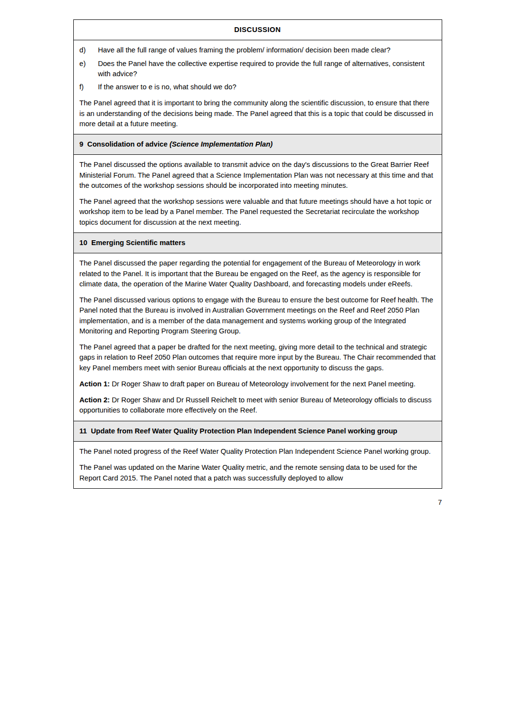| DISCUSSION |
| d) Have all the full range of values framing the problem/ information/ decision been made clear? e) Does the Panel have the collective expertise required to provide the full range of alternatives, consistent with advice? f) If the answer to e is no, what should we do? The Panel agreed that it is important to bring the community along the scientific discussion, to ensure that there is an understanding of the decisions being made. The Panel agreed that this is a topic that could be discussed in more detail at a future meeting. |
| 9 Consolidation of advice (Science Implementation Plan) |
| The Panel discussed the options available to transmit advice on the day's discussions to the Great Barrier Reef Ministerial Forum. The Panel agreed that a Science Implementation Plan was not necessary at this time and that the outcomes of the workshop sessions should be incorporated into meeting minutes. The Panel agreed that the workshop sessions were valuable and that future meetings should have a hot topic or workshop item to be lead by a Panel member. The Panel requested the Secretariat recirculate the workshop topics document for discussion at the next meeting. |
| 10 Emerging Scientific matters |
| The Panel discussed the paper regarding the potential for engagement of the Bureau of Meteorology in work related to the Panel. It is important that the Bureau be engaged on the Reef, as the agency is responsible for climate data, the operation of the Marine Water Quality Dashboard, and forecasting models under eReefs. The Panel discussed various options to engage with the Bureau to ensure the best outcome for Reef health. The Panel noted that the Bureau is involved in Australian Government meetings on the Reef and Reef 2050 Plan implementation, and is a member of the data management and systems working group of the Integrated Monitoring and Reporting Program Steering Group. The Panel agreed that a paper be drafted for the next meeting, giving more detail to the technical and strategic gaps in relation to Reef 2050 Plan outcomes that require more input by the Bureau. The Chair recommended that key Panel members meet with senior Bureau officials at the next opportunity to discuss the gaps. Action 1: Dr Roger Shaw to draft paper on Bureau of Meteorology involvement for the next Panel meeting. Action 2: Dr Roger Shaw and Dr Russell Reichelt to meet with senior Bureau of Meteorology officials to discuss opportunities to collaborate more effectively on the Reef. |
| 11 Update from Reef Water Quality Protection Plan Independent Science Panel working group |
| The Panel noted progress of the Reef Water Quality Protection Plan Independent Science Panel working group. The Panel was updated on the Marine Water Quality metric, and the remote sensing data to be used for the Report Card 2015. The Panel noted that a patch was successfully deployed to allow |
7